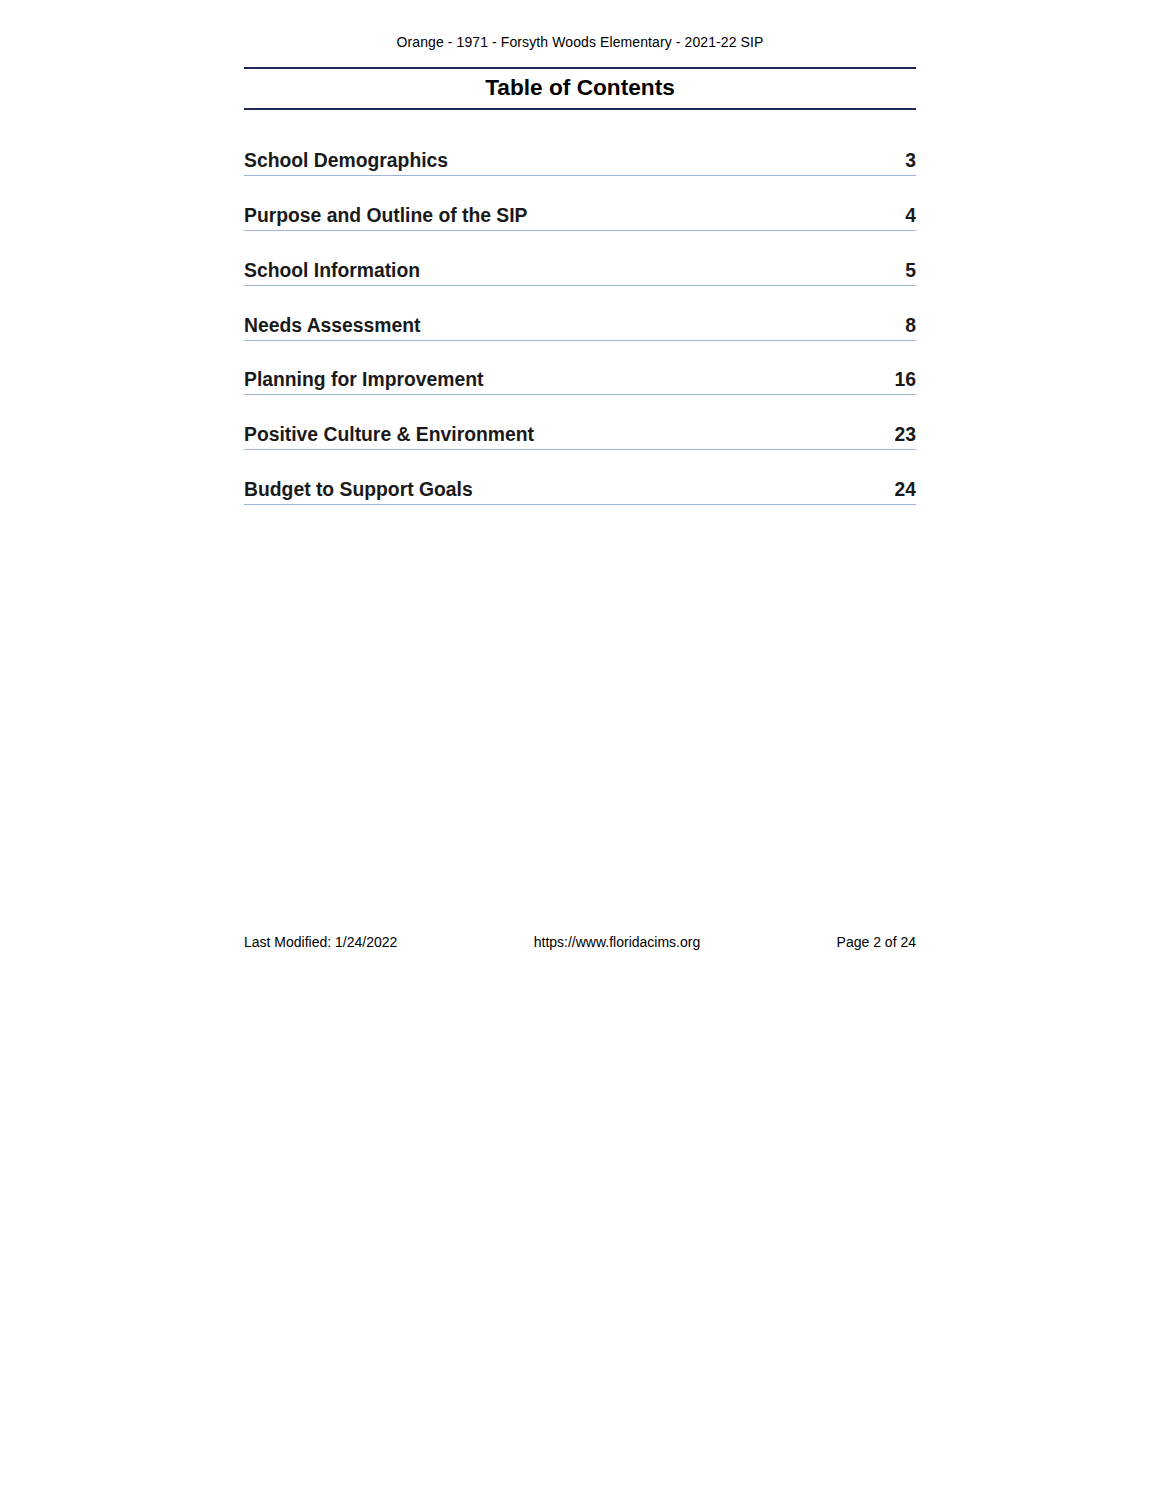Orange - 1971 - Forsyth Woods Elementary - 2021-22 SIP
Table of Contents
School Demographics 3
Purpose and Outline of the SIP 4
School Information 5
Needs Assessment 8
Planning for Improvement 16
Positive Culture & Environment 23
Budget to Support Goals 24
Last Modified: 1/24/2022 https://www.floridacims.org Page 2 of 24